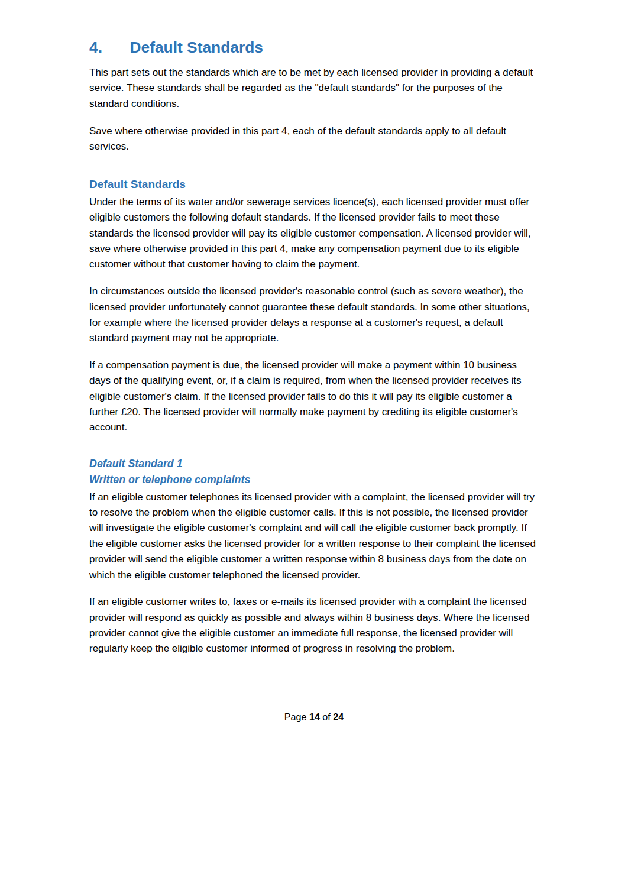4. Default Standards
This part sets out the standards which are to be met by each licensed provider in providing a default service. These standards shall be regarded as the "default standards" for the purposes of the standard conditions.
Save where otherwise provided in this part 4, each of the default standards apply to all default services.
Default Standards
Under the terms of its water and/or sewerage services licence(s), each licensed provider must offer eligible customers the following default standards. If the licensed provider fails to meet these standards the licensed provider will pay its eligible customer compensation. A licensed provider will, save where otherwise provided in this part 4, make any compensation payment due to its eligible customer without that customer having to claim the payment.
In circumstances outside the licensed provider's reasonable control (such as severe weather), the licensed provider unfortunately cannot guarantee these default standards. In some other situations, for example where the licensed provider delays a response at a customer's request, a default standard payment may not be appropriate.
If a compensation payment is due, the licensed provider will make a payment within 10 business days of the qualifying event, or, if a claim is required, from when the licensed provider receives its eligible customer's claim. If the licensed provider fails to do this it will pay its eligible customer a further £20. The licensed provider will normally make payment by crediting its eligible customer's account.
Default Standard 1
Written or telephone complaints
If an eligible customer telephones its licensed provider with a complaint, the licensed provider will try to resolve the problem when the eligible customer calls. If this is not possible, the licensed provider will investigate the eligible customer's complaint and will call the eligible customer back promptly. If the eligible customer asks the licensed provider for a written response to their complaint the licensed provider will send the eligible customer a written response within 8 business days from the date on which the eligible customer telephoned the licensed provider.
If an eligible customer writes to, faxes or e-mails its licensed provider with a complaint the licensed provider will respond as quickly as possible and always within 8 business days. Where the licensed provider cannot give the eligible customer an immediate full response, the licensed provider will regularly keep the eligible customer informed of progress in resolving the problem.
Page 14 of 24